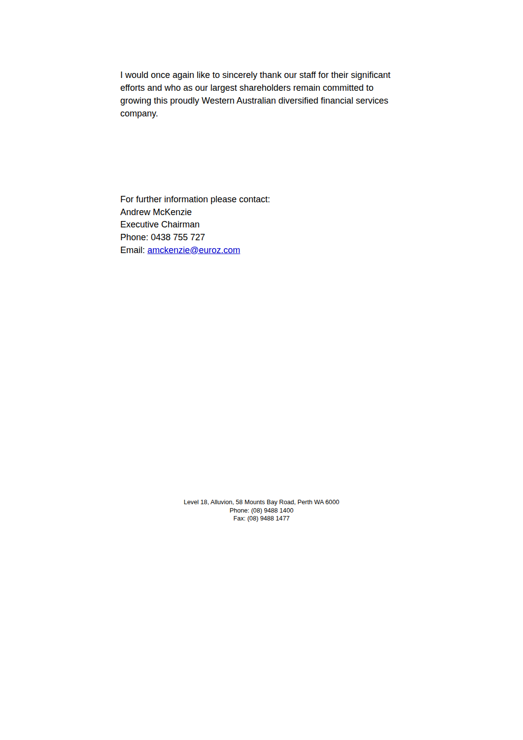I would once again like to sincerely thank our staff for their significant efforts and who as our largest shareholders remain committed to growing this proudly Western Australian diversified financial services company.
For further information please contact:
Andrew McKenzie
Executive Chairman
Phone: 0438 755 727
Email: amckenzie@euroz.com
Level 18, Alluvion, 58 Mounts Bay Road, Perth WA 6000
Phone: (08) 9488 1400
Fax: (08) 9488 1477